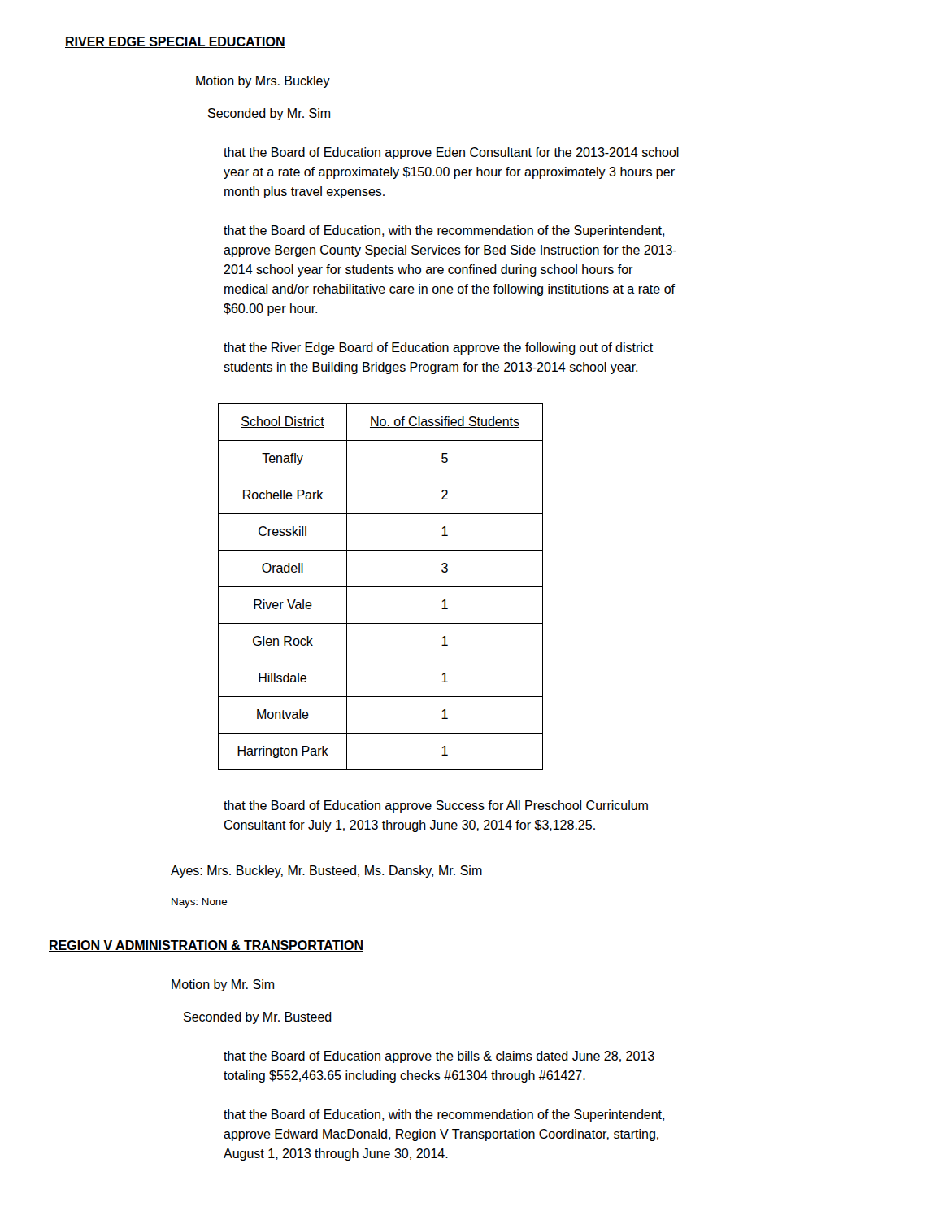RIVER EDGE SPECIAL EDUCATION
Motion by Mrs. Buckley
Seconded by Mr. Sim
that the Board of Education approve Eden Consultant for the 2013-2014 school year at a rate of approximately $150.00 per hour for approximately 3 hours per month plus travel expenses.
that the Board of Education, with the recommendation of the Superintendent, approve Bergen County Special Services for Bed Side Instruction for the 2013-2014 school year for students who are confined during school hours for medical and/or rehabilitative care in one of the following institutions at a rate of $60.00 per hour.
that the River Edge Board of Education approve the following out of district students in the Building Bridges Program for the 2013-2014 school year.
| School District | No. of Classified Students |
| --- | --- |
| Tenafly | 5 |
| Rochelle Park | 2 |
| Cresskill | 1 |
| Oradell | 3 |
| River Vale | 1 |
| Glen Rock | 1 |
| Hillsdale | 1 |
| Montvale | 1 |
| Harrington Park | 1 |
that the Board of Education approve Success for All Preschool Curriculum Consultant for July 1, 2013 through June 30, 2014 for $3,128.25.
Ayes: Mrs. Buckley, Mr. Busteed, Ms. Dansky, Mr. Sim
Nays: None
REGION V ADMINISTRATION & TRANSPORTATION
Motion by Mr. Sim
Seconded by Mr. Busteed
that the Board of Education approve the bills & claims dated June 28, 2013 totaling $552,463.65 including checks #61304 through #61427.
that the Board of Education, with the recommendation of the Superintendent, approve Edward MacDonald, Region V Transportation Coordinator, starting, August 1, 2013 through June 30, 2014.